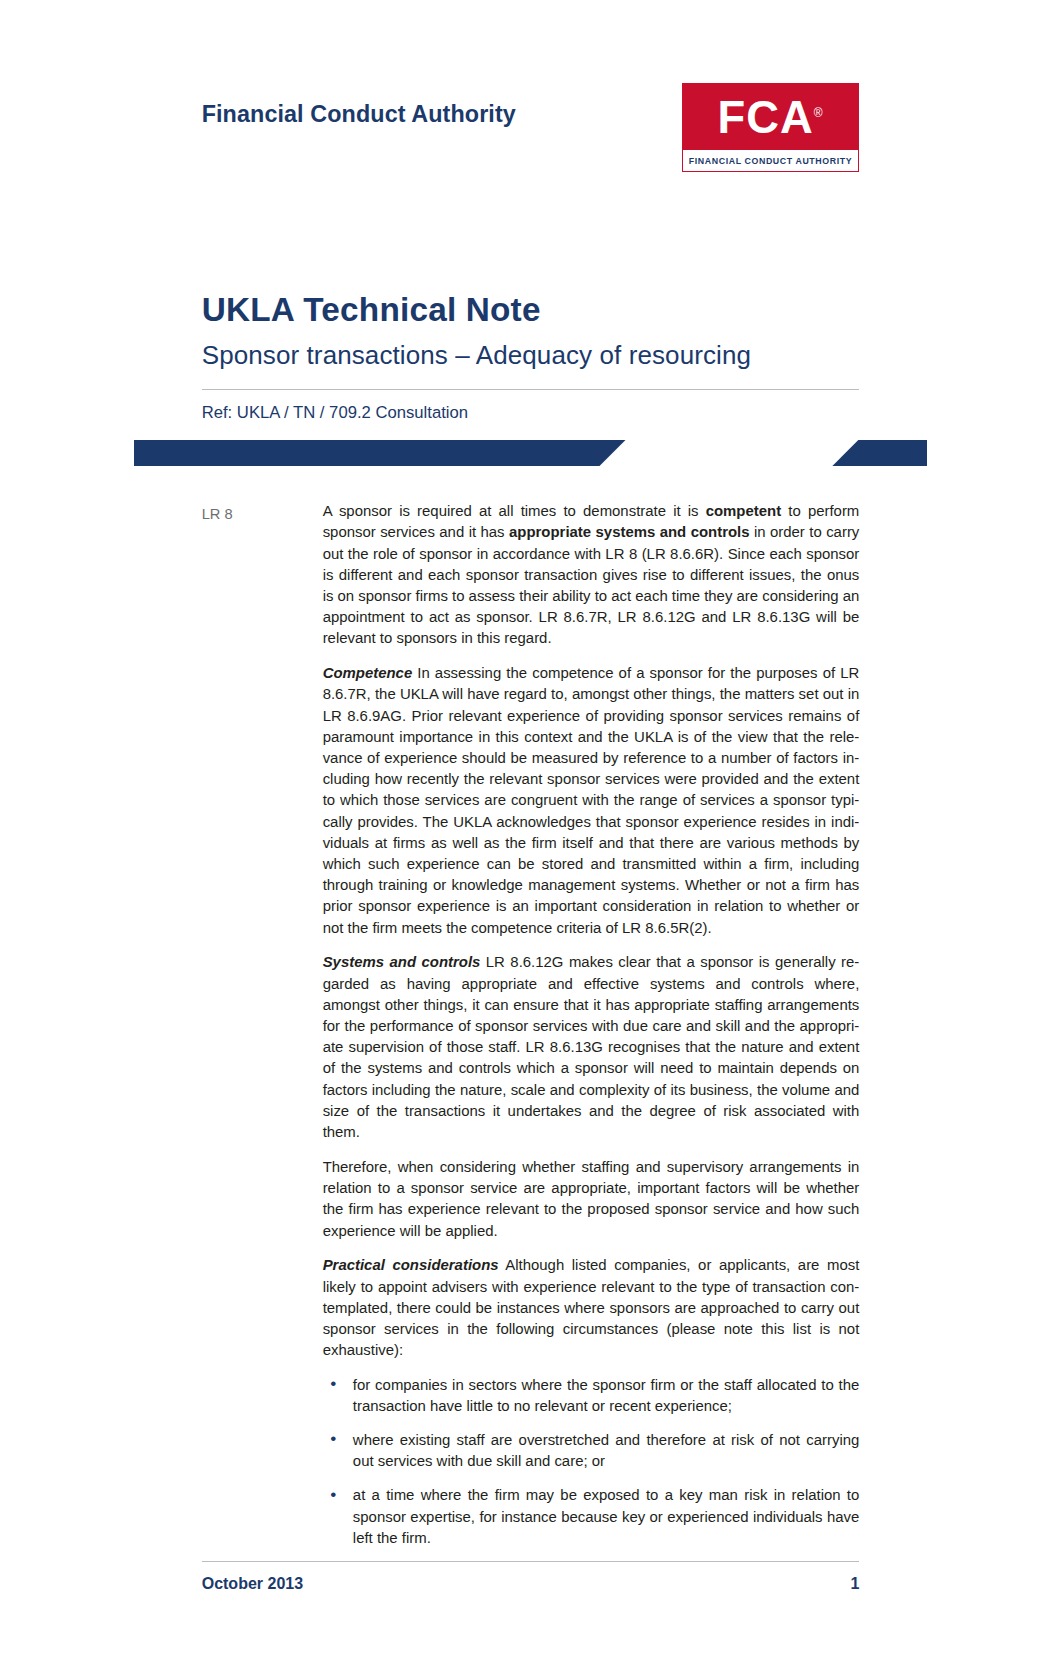Financial Conduct Authority
FCA®
Financial Conduct Authority
UKLA Technical Note
Sponsor transactions – Adequacy of resourcing
Ref: UKLA / TN / 709.2 Consultation
LR 8
A sponsor is required at all times to demonstrate it is competent to perform sponsor services and it has appropriate systems and controls in order to carry out the role of sponsor in accordance with LR 8 (LR 8.6.6R). Since each sponsor is different and each sponsor transaction gives rise to different issues, the onus is on sponsor firms to assess their ability to act each time they are considering an appointment to act as sponsor. LR 8.6.7R, LR 8.6.12G and LR 8.6.13G will be relevant to sponsors in this regard.
Competence In assessing the competence of a sponsor for the purposes of LR 8.6.7R, the UKLA will have regard to, amongst other things, the matters set out in LR 8.6.9AG. Prior relevant experience of providing sponsor services remains of paramount importance in this context and the UKLA is of the view that the relevance of experience should be measured by reference to a number of factors including how recently the relevant sponsor services were provided and the extent to which those services are congruent with the range of services a sponsor typically provides. The UKLA acknowledges that sponsor experience resides in individuals at firms as well as the firm itself and that there are various methods by which such experience can be stored and transmitted within a firm, including through training or knowledge management systems. Whether or not a firm has prior sponsor experience is an important consideration in relation to whether or not the firm meets the competence criteria of LR 8.6.5R(2).
Systems and controls LR 8.6.12G makes clear that a sponsor is generally regarded as having appropriate and effective systems and controls where, amongst other things, it can ensure that it has appropriate staffing arrangements for the performance of sponsor services with due care and skill and the appropriate supervision of those staff. LR 8.6.13G recognises that the nature and extent of the systems and controls which a sponsor will need to maintain depends on factors including the nature, scale and complexity of its business, the volume and size of the transactions it undertakes and the degree of risk associated with them.
Therefore, when considering whether staffing and supervisory arrangements in relation to a sponsor service are appropriate, important factors will be whether the firm has experience relevant to the proposed sponsor service and how such experience will be applied.
Practical considerations Although listed companies, or applicants, are most likely to appoint advisers with experience relevant to the type of transaction contemplated, there could be instances where sponsors are approached to carry out sponsor services in the following circumstances (please note this list is not exhaustive):
for companies in sectors where the sponsor firm or the staff allocated to the transaction have little to no relevant or recent experience;
where existing staff are overstretched and therefore at risk of not carrying out services with due skill and care; or
at a time where the firm may be exposed to a key man risk in relation to sponsor expertise, for instance because key or experienced individuals have left the firm.
October 2013 1